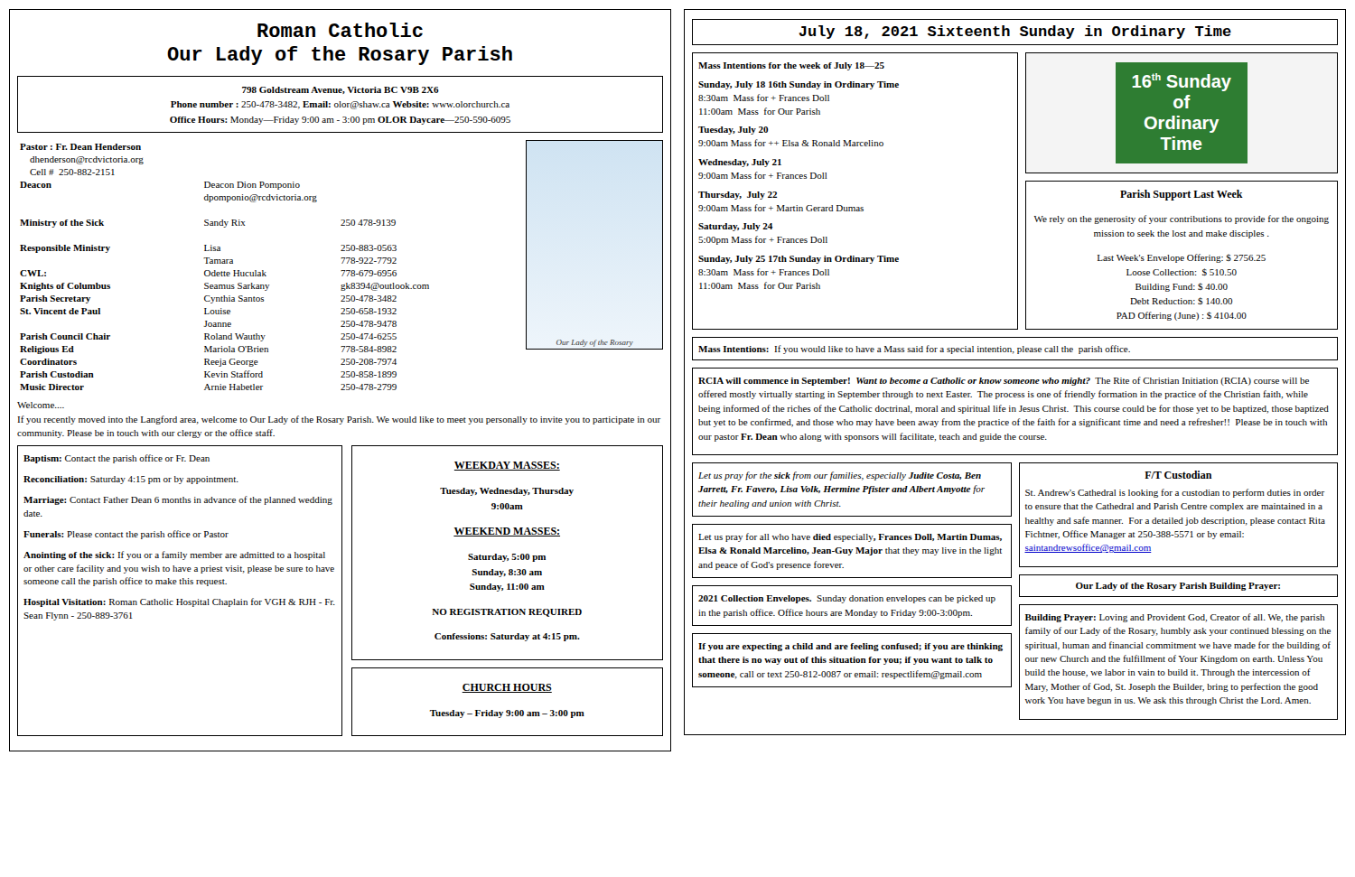Roman Catholic
Our Lady of the Rosary Parish
798 Goldstream Avenue, Victoria BC V9B 2X6
Phone number : 250-478-3482, Email: olor@shaw.ca Website: www.olorchurch.ca
Office Hours: Monday—Friday 9:00 am - 3:00 pm OLOR Daycare—250-590-6095
| Pastor : Fr. Dean Henderson |
| dhenderson@rcdvictoria.org |
| Cell # 250-882-2151 |
| Deacon | Deacon Dion Pomponio |
| | dpomponio@rcdvictoria.org |
| Ministry of the Sick | Sandy Rix | 250 478-9139 |
| Responsible Ministry | Lisa | 250-883-0563 |
| | Tamara | 778-922-7792 |
| CWL: | Odette Huculak | 778-679-6956 |
| Knights of Columbus | Seamus Sarkany | gk8394@outlook.com |
| Parish Secretary | Cynthia Santos | 250-478-3482 |
| St. Vincent de Paul | Louise | 250-658-1932 |
| | Joanne | 250-478-9478 |
| Parish Council Chair | Roland Wauthy | 250-474-6255 |
| Religious Ed | Mariola O'Brien | 778-584-8982 |
| Coordinators | Reeja George | 250-208-7974 |
| Parish Custodian | Kevin Stafford | 250-858-1899 |
| Music Director | Arnie Habetler | 250-478-2799 |
Our Lady of the Rosary
Welcome....
If you recently moved into the Langford area, welcome to Our Lady of the Rosary Parish. We would like to meet you personally to invite you to participate in our community. Please be in touch with our clergy or the office staff.
Baptism: Contact the parish office or Fr. Dean
Reconciliation: Saturday 4:15 pm or by appointment.
Marriage: Contact Father Dean 6 months in advance of the planned wedding date.
Funerals: Please contact the parish office or Pastor
Anointing of the sick: If you or a family member are admitted to a hospital or other care facility and you wish to have a priest visit, please be sure to have someone call the parish office to make this request.
Hospital Visitation: Roman Catholic Hospital Chaplain for VGH & RJH - Fr. Sean Flynn - 250-889-3761
WEEKDAY MASSES:
Tuesday, Wednesday, Thursday
9:00am
WEEKEND MASSES:
Saturday, 5:00 pm
Sunday, 8:30 am
Sunday, 11:00 am
NO REGISTRATION REQUIRED
Confessions: Saturday at 4:15 pm.
CHURCH HOURS
Tuesday – Friday 9:00 am – 3:00 pm
July 18, 2021 Sixteenth Sunday in Ordinary Time
Mass Intentions for the week of July 18—25
Sunday, July 18 16th Sunday in Ordinary Time
8:30am Mass for + Frances Doll
11:00am Mass for Our Parish
Tuesday, July 20
9:00am Mass for ++ Elsa & Ronald Marcelino
Wednesday, July 21
9:00am Mass for + Frances Doll
Thursday, July 22
9:00am Mass for + Martin Gerard Dumas
Saturday, July 24
5:00pm Mass for + Frances Doll
Sunday, July 25 17th Sunday in Ordinary Time
8:30am Mass for + Frances Doll
11:00am Mass for Our Parish
16th Sunday
of
Ordinary
Time
Parish Support Last Week
We rely on the generosity of your contributions to provide for the ongoing mission to seek the lost and make disciples .
Last Week's Envelope Offering: $ 2756.25
Loose Collection: $ 510.50
Building Fund: $ 40.00
Debt Reduction: $ 140.00
PAD Offering (June) : $ 4104.00
Mass Intentions: If you would like to have a Mass said for a special intention, please call the parish office.
RCIA will commence in September! Want to become a Catholic or know someone who might? The Rite of Christian Initiation (RCIA) course will be offered mostly virtually starting in September through to next Easter. The process is one of friendly formation in the practice of the Christian faith, while being informed of the riches of the Catholic doctrinal, moral and spiritual life in Jesus Christ. This course could be for those yet to be baptized, those baptized but yet to be confirmed, and those who may have been away from the practice of the faith for a significant time and need a refresher!! Please be in touch with our pastor Fr. Dean who along with sponsors will facilitate, teach and guide the course.
Let us pray for the sick from our families, especially Judite Costa, Ben Jarrett, Fr. Favero, Lisa Volk, Hermine Pfister and Albert Amyotte for their healing and union with Christ.
Let us pray for all who have died especially, Frances Doll, Martin Dumas, Elsa & Ronald Marcelino, Jean-Guy Major that they may live in the light and peace of God's presence forever.
2021 Collection Envelopes. Sunday donation envelopes can be picked up in the parish office. Office hours are Monday to Friday 9:00-3:00pm.
If you are expecting a child and are feeling confused; if you are thinking that there is no way out of this situation for you; if you want to talk to someone, call or text 250-812-0087 or email: respectlifem@gmail.com
F/T Custodian
St. Andrew's Cathedral is looking for a custodian to perform duties in order to ensure that the Cathedral and Parish Centre complex are maintained in a healthy and safe manner. For a detailed job description, please contact Rita Fichtner, Office Manager at 250-388-5571 or by email: saintandrewsoffice@gmail.com
Our Lady of the Rosary Parish Building Prayer:
Building Prayer: Loving and Provident God, Creator of all. We, the parish family of our Lady of the Rosary, humbly ask your continued blessing on the spiritual, human and financial commitment we have made for the building of our new Church and the fulfillment of Your Kingdom on earth. Unless You build the house, we labor in vain to build it. Through the intercession of Mary, Mother of God, St. Joseph the Builder, bring to perfection the good work You have begun in us. We ask this through Christ the Lord. Amen.